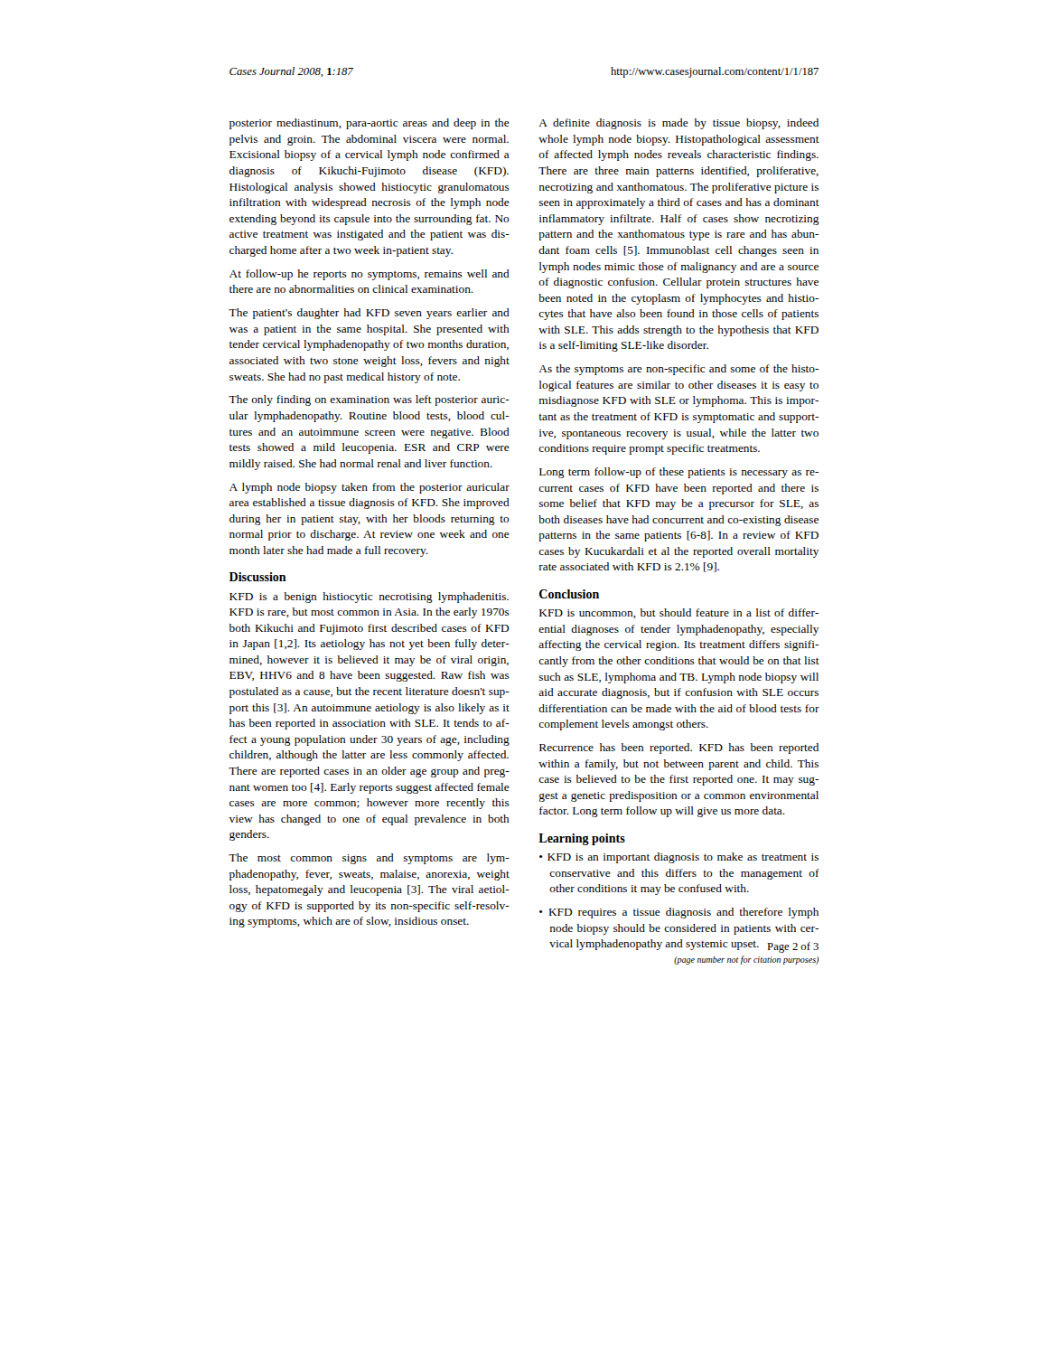Cases Journal 2008, 1:187
http://www.casesjournal.com/content/1/1/187
posterior mediastinum, para-aortic areas and deep in the pelvis and groin. The abdominal viscera were normal. Excisional biopsy of a cervical lymph node confirmed a diagnosis of Kikuchi-Fujimoto disease (KFD). Histological analysis showed histiocytic granulomatous infiltration with widespread necrosis of the lymph node extending beyond its capsule into the surrounding fat. No active treatment was instigated and the patient was discharged home after a two week in-patient stay.
At follow-up he reports no symptoms, remains well and there are no abnormalities on clinical examination.
The patient's daughter had KFD seven years earlier and was a patient in the same hospital. She presented with tender cervical lymphadenopathy of two months duration, associated with two stone weight loss, fevers and night sweats. She had no past medical history of note.
The only finding on examination was left posterior auricular lymphadenopathy. Routine blood tests, blood cultures and an autoimmune screen were negative. Blood tests showed a mild leucopenia. ESR and CRP were mildly raised. She had normal renal and liver function.
A lymph node biopsy taken from the posterior auricular area established a tissue diagnosis of KFD. She improved during her in patient stay, with her bloods returning to normal prior to discharge. At review one week and one month later she had made a full recovery.
Discussion
KFD is a benign histiocytic necrotising lymphadenitis. KFD is rare, but most common in Asia. In the early 1970s both Kikuchi and Fujimoto first described cases of KFD in Japan [1,2]. Its aetiology has not yet been fully determined, however it is believed it may be of viral origin, EBV, HHV6 and 8 have been suggested. Raw fish was postulated as a cause, but the recent literature doesn't support this [3]. An autoimmune aetiology is also likely as it has been reported in association with SLE. It tends to affect a young population under 30 years of age, including children, although the latter are less commonly affected. There are reported cases in an older age group and pregnant women too [4]. Early reports suggest affected female cases are more common; however more recently this view has changed to one of equal prevalence in both genders.
The most common signs and symptoms are lymphadenopathy, fever, sweats, malaise, anorexia, weight loss, hepatomegaly and leucopenia [3]. The viral aetiology of KFD is supported by its non-specific self-resolving symptoms, which are of slow, insidious onset.
A definite diagnosis is made by tissue biopsy, indeed whole lymph node biopsy. Histopathological assessment of affected lymph nodes reveals characteristic findings. There are three main patterns identified, proliferative, necrotizing and xanthomatous. The proliferative picture is seen in approximately a third of cases and has a dominant inflammatory infiltrate. Half of cases show necrotizing pattern and the xanthomatous type is rare and has abundant foam cells [5]. Immunoblast cell changes seen in lymph nodes mimic those of malignancy and are a source of diagnostic confusion. Cellular protein structures have been noted in the cytoplasm of lymphocytes and histiocytes that have also been found in those cells of patients with SLE. This adds strength to the hypothesis that KFD is a self-limiting SLE-like disorder.
As the symptoms are non-specific and some of the histological features are similar to other diseases it is easy to misdiagnose KFD with SLE or lymphoma. This is important as the treatment of KFD is symptomatic and supportive, spontaneous recovery is usual, while the latter two conditions require prompt specific treatments.
Long term follow-up of these patients is necessary as recurrent cases of KFD have been reported and there is some belief that KFD may be a precursor for SLE, as both diseases have had concurrent and co-existing disease patterns in the same patients [6-8]. In a review of KFD cases by Kucukardali et al the reported overall mortality rate associated with KFD is 2.1% [9].
Conclusion
KFD is uncommon, but should feature in a list of differential diagnoses of tender lymphadenopathy, especially affecting the cervical region. Its treatment differs significantly from the other conditions that would be on that list such as SLE, lymphoma and TB. Lymph node biopsy will aid accurate diagnosis, but if confusion with SLE occurs differentiation can be made with the aid of blood tests for complement levels amongst others.
Recurrence has been reported. KFD has been reported within a family, but not between parent and child. This case is believed to be the first reported one. It may suggest a genetic predisposition or a common environmental factor. Long term follow up will give us more data.
Learning points
• KFD is an important diagnosis to make as treatment is conservative and this differs to the management of other conditions it may be confused with.
• KFD requires a tissue diagnosis and therefore lymph node biopsy should be considered in patients with cervical lymphadenopathy and systemic upset.
Page 2 of 3 (page number not for citation purposes)